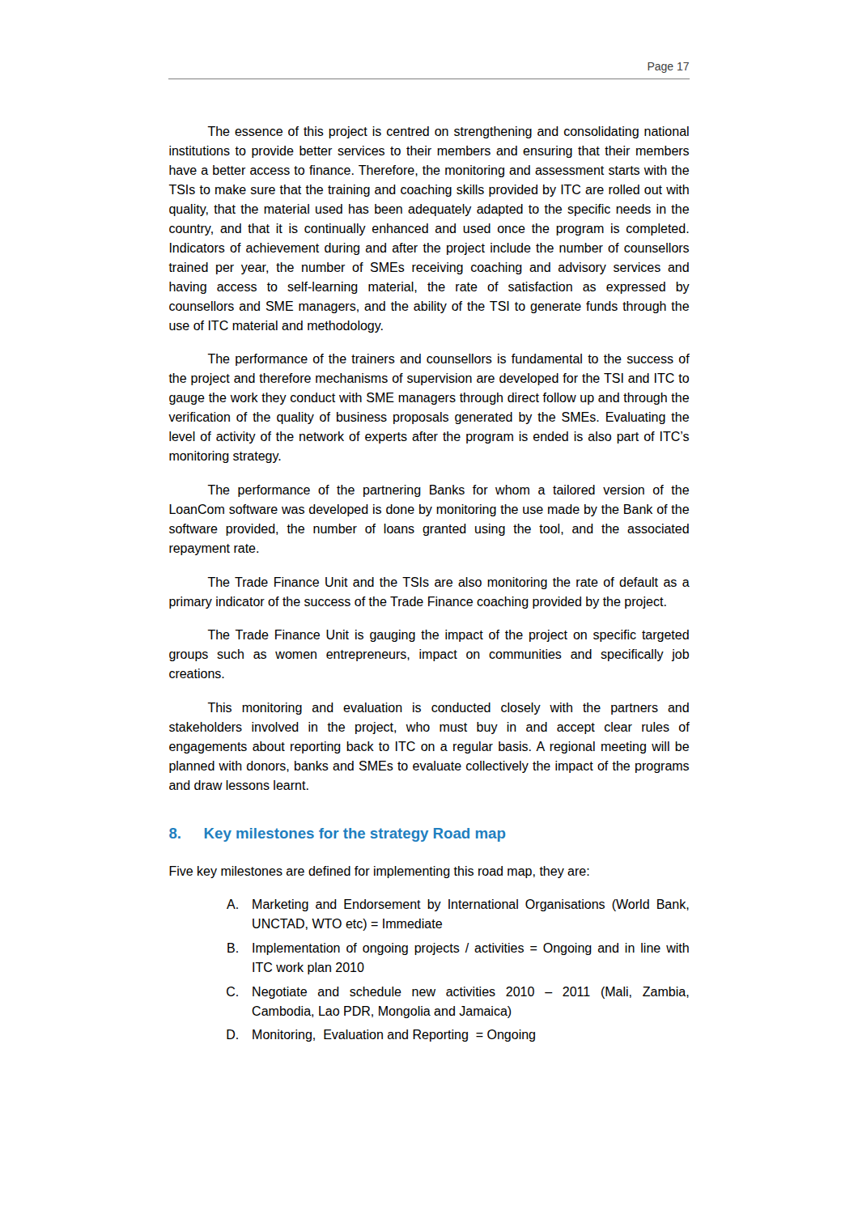Page 17
The essence of this project is centred on strengthening and consolidating national institutions to provide better services to their members and ensuring that their members have a better access to finance. Therefore, the monitoring and assessment starts with the TSIs to make sure that the training and coaching skills provided by ITC are rolled out with quality, that the material used has been adequately adapted to the specific needs in the country, and that it is continually enhanced and used once the program is completed. Indicators of achievement during and after the project include the number of counsellors trained per year, the number of SMEs receiving coaching and advisory services and having access to self-learning material, the rate of satisfaction as expressed by counsellors and SME managers, and the ability of the TSI to generate funds through the use of ITC material and methodology.
The performance of the trainers and counsellors is fundamental to the success of the project and therefore mechanisms of supervision are developed for the TSI and ITC to gauge the work they conduct with SME managers through direct follow up and through the verification of the quality of business proposals generated by the SMEs. Evaluating the level of activity of the network of experts after the program is ended is also part of ITC’s monitoring strategy.
The performance of the partnering Banks for whom a tailored version of the LoanCom software was developed is done by monitoring the use made by the Bank of the software provided, the number of loans granted using the tool, and the associated repayment rate.
The Trade Finance Unit and the TSIs are also monitoring the rate of default as a primary indicator of the success of the Trade Finance coaching provided by the project.
The Trade Finance Unit is gauging the impact of the project on specific targeted groups such as women entrepreneurs, impact on communities and specifically job creations.
This monitoring and evaluation is conducted closely with the partners and stakeholders involved in the project, who must buy in and accept clear rules of engagements about reporting back to ITC on a regular basis. A regional meeting will be planned with donors, banks and SMEs to evaluate collectively the impact of the programs and draw lessons learnt.
8. Key milestones for the strategy Road map
Five key milestones are defined for implementing this road map, they are:
Marketing and Endorsement by International Organisations (World Bank, UNCTAD, WTO etc) = Immediate
Implementation of ongoing projects / activities = Ongoing and in line with ITC work plan 2010
Negotiate and schedule new activities 2010 – 2011 (Mali, Zambia, Cambodia, Lao PDR, Mongolia and Jamaica)
Monitoring, Evaluation and Reporting = Ongoing